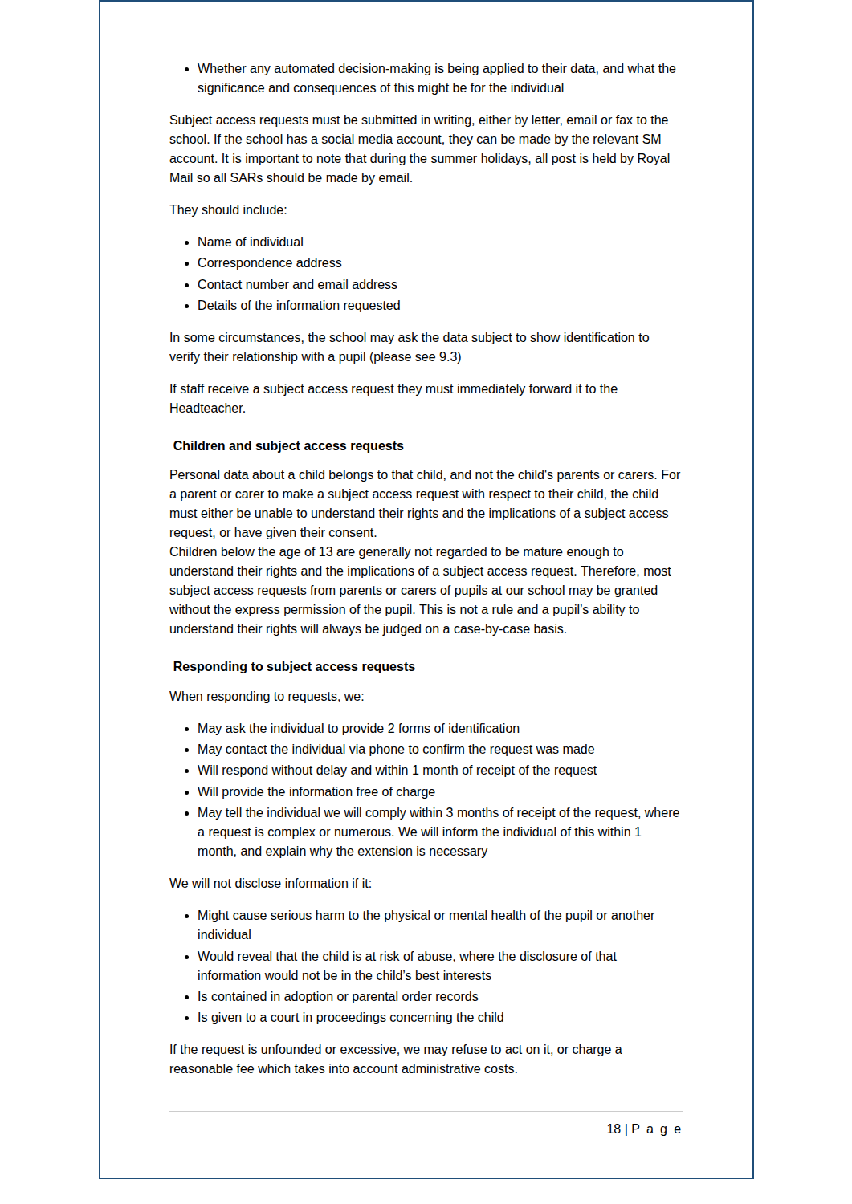Whether any automated decision-making is being applied to their data, and what the significance and consequences of this might be for the individual
Subject access requests must be submitted in writing, either by letter, email or fax to the school. If the school has a social media account, they can be made by the relevant SM account. It is important to note that during the summer holidays, all post is held by Royal Mail so all SARs should be made by email.
They should include:
Name of individual
Correspondence address
Contact number and email address
Details of the information requested
In some circumstances, the school may ask the data subject to show identification to verify their relationship with a pupil (please see 9.3)
If staff receive a subject access request they must immediately forward it to the Headteacher.
Children and subject access requests
Personal data about a child belongs to that child, and not the child's parents or carers. For a parent or carer to make a subject access request with respect to their child, the child must either be unable to understand their rights and the implications of a subject access request, or have given their consent.
Children below the age of 13 are generally not regarded to be mature enough to understand their rights and the implications of a subject access request. Therefore, most subject access requests from parents or carers of pupils at our school may be granted without the express permission of the pupil. This is not a rule and a pupil’s ability to understand their rights will always be judged on a case-by-case basis.
Responding to subject access requests
When responding to requests, we:
May ask the individual to provide 2 forms of identification
May contact the individual via phone to confirm the request was made
Will respond without delay and within 1 month of receipt of the request
Will provide the information free of charge
May tell the individual we will comply within 3 months of receipt of the request, where a request is complex or numerous. We will inform the individual of this within 1 month, and explain why the extension is necessary
We will not disclose information if it:
Might cause serious harm to the physical or mental health of the pupil or another individual
Would reveal that the child is at risk of abuse, where the disclosure of that information would not be in the child’s best interests
Is contained in adoption or parental order records
Is given to a court in proceedings concerning the child
If the request is unfounded or excessive, we may refuse to act on it, or charge a reasonable fee which takes into account administrative costs.
18 | P a g e